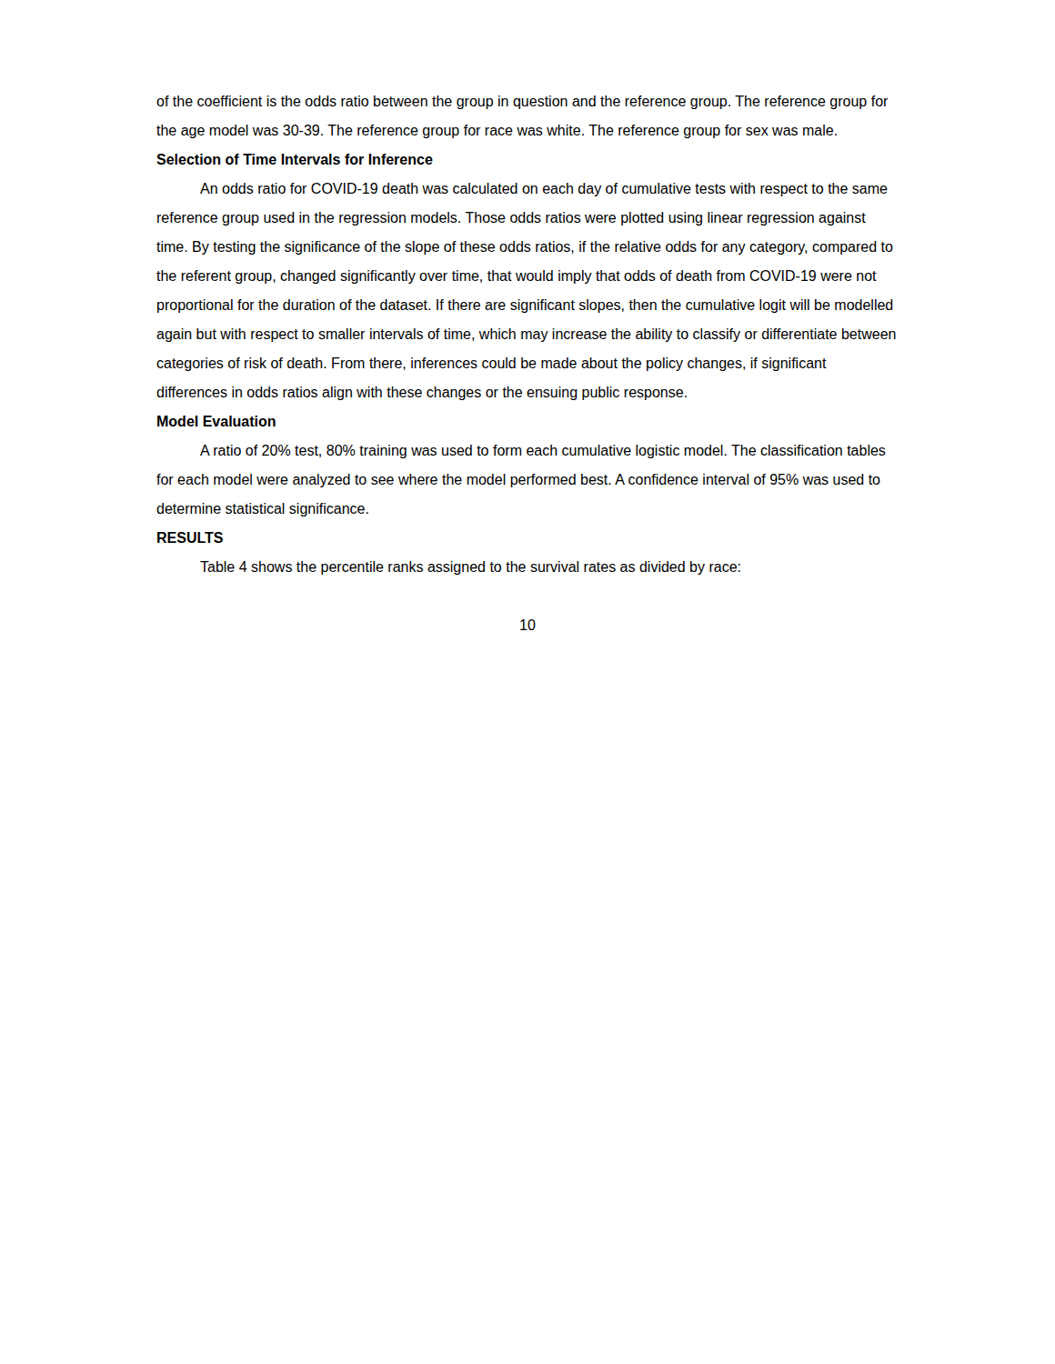of the coefficient is the odds ratio between the group in question and the reference group. The reference group for the age model was 30-39. The reference group for race was white. The reference group for sex was male.
Selection of Time Intervals for Inference
An odds ratio for COVID-19 death was calculated on each day of cumulative tests with respect to the same reference group used in the regression models. Those odds ratios were plotted using linear regression against time. By testing the significance of the slope of these odds ratios, if the relative odds for any category, compared to the referent group, changed significantly over time, that would imply that odds of death from COVID-19 were not proportional for the duration of the dataset. If there are significant slopes, then the cumulative logit will be modelled again but with respect to smaller intervals of time, which may increase the ability to classify or differentiate between categories of risk of death. From there, inferences could be made about the policy changes, if significant differences in odds ratios align with these changes or the ensuing public response.
Model Evaluation
A ratio of 20% test, 80% training was used to form each cumulative logistic model. The classification tables for each model were analyzed to see where the model performed best. A confidence interval of 95% was used to determine statistical significance.
RESULTS
Table 4 shows the percentile ranks assigned to the survival rates as divided by race:
10